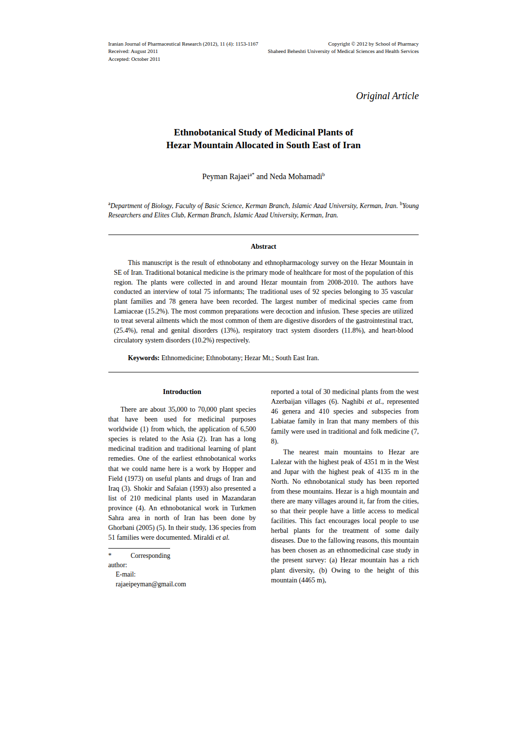Iranian Journal of Pharmaceutical Research (2012), 11 (4): 1153-1167
Received: August 2011
Accepted: October 2011
Copyright © 2012 by School of Pharmacy
Shaheed Beheshti University of Medical Sciences and Health Services
Original Article
Ethnobotanical Study of Medicinal Plants of
Hezar Mountain Allocated in South East of Iran
Peyman Rajaeia* and Neda Mohamadib
aDepartment of Biology, Faculty of Basic Science, Kerman Branch, Islamic Azad University, Kerman, Iran. bYoung Researchers and Elites Club, Kerman Branch, Islamic Azad University, Kerman, Iran.
Abstract
This manuscript is the result of ethnobotany and ethnopharmacology survey on the Hezar Mountain in SE of Iran. Traditional botanical medicine is the primary mode of healthcare for most of the population of this region. The plants were collected in and around Hezar mountain from 2008-2010. The authors have conducted an interview of total 75 informants; The traditional uses of 92 species belonging to 35 vascular plant families and 78 genera have been recorded. The largest number of medicinal species came from Lamiaceae (15.2%). The most common preparations were decoction and infusion. These species are utilized to treat several ailments which the most common of them are digestive disorders of the gastrointestinal tract, (25.4%), renal and genital disorders (13%), respiratory tract system disorders (11.8%), and heart-blood circulatory system disorders (10.2%) respectively.
Keywords: Ethnomedicine; Ethnobotany; Hezar Mt.; South East Iran.
Introduction
There are about 35,000 to 70,000 plant species that have been used for medicinal purposes worldwide (1) from which, the application of 6,500 species is related to the Asia (2). Iran has a long medicinal tradition and traditional learning of plant remedies. One of the earliest ethnobotanical works that we could name here is a work by Hopper and Field (1973) on useful plants and drugs of Iran and Iraq (3). Shokir and Safaian (1993) also presented a list of 210 medicinal plants used in Mazandaran province (4). An ethnobotanical work in Turkmen Sahra area in north of Iran has been done by Ghorbani (2005) (5). In their study, 136 species from 51 families were documented. Miraldi et al.
* Corresponding author:
E-mail: rajaeipeyman@gmail.com
reported a total of 30 medicinal plants from the west Azerbaijan villages (6). Naghibi et al., represented 46 genera and 410 species and subspecies from Labiatae family in Iran that many members of this family were used in traditional and folk medicine (7, 8).
The nearest main mountains to Hezar are Lalezar with the highest peak of 4351 m in the West and Jupar with the highest peak of 4135 m in the North. No ethnobotanical study has been reported from these mountains. Hezar is a high mountain and there are many villages around it, far from the cities, so that their people have a little access to medical facilities. This fact encourages local people to use herbal plants for the treatment of some daily diseases. Due to the fallowing reasons, this mountain has been chosen as an ethnomedicinal case study in the present survey: (a) Hezar mountain has a rich plant diversity, (b) Owing to the height of this mountain (4465 m),